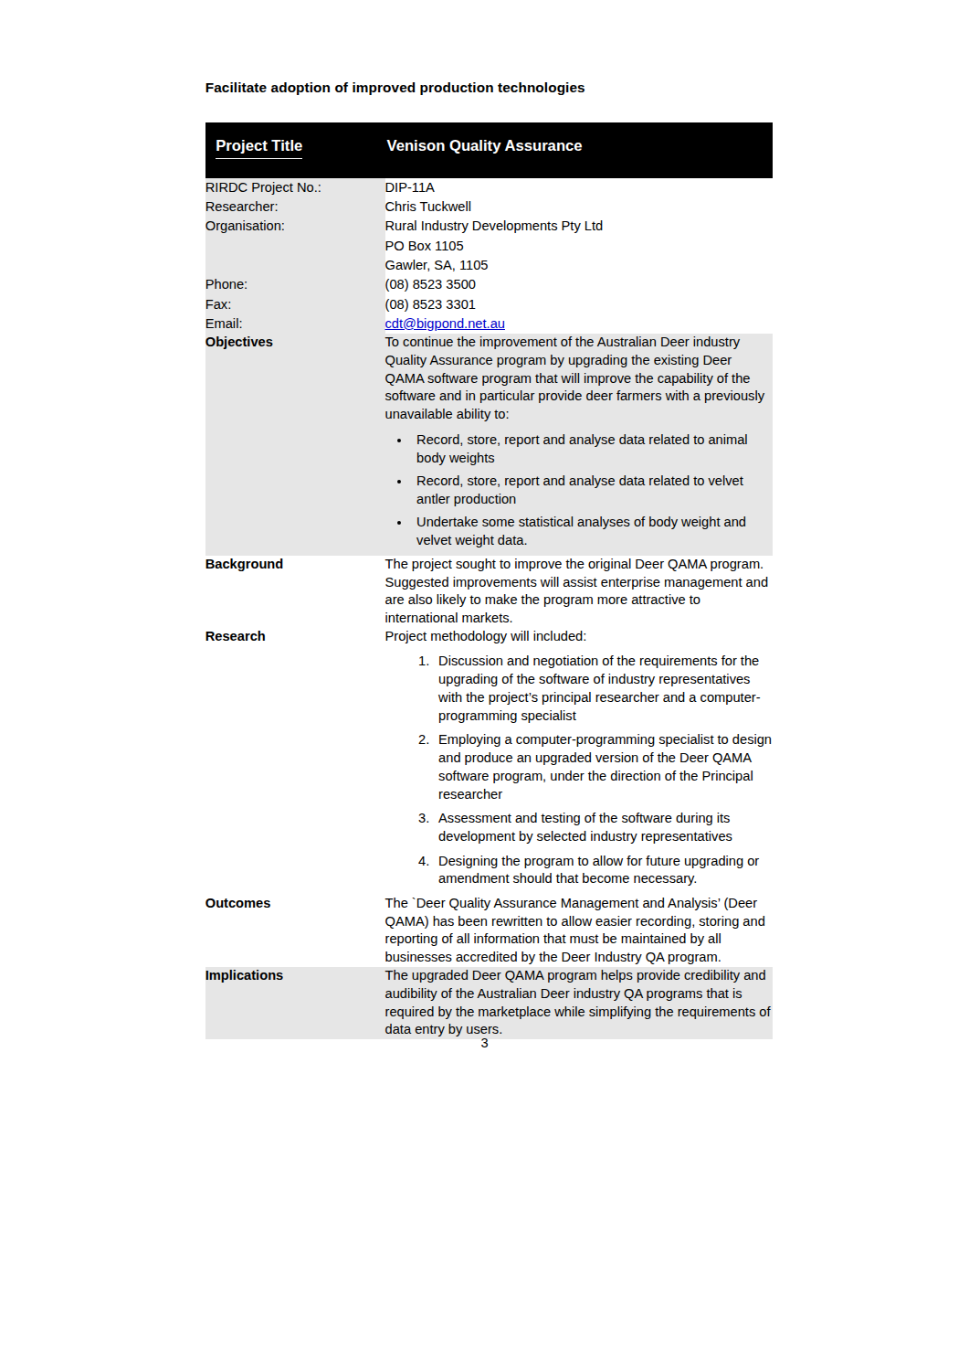Facilitate adoption of improved production technologies
| Project Title | Venison Quality Assurance |
| RIRDC Project No.: Researcher: Organisation: | DIP-11A Chris Tuckwell Rural Industry Developments Pty Ltd PO Box 1105 Gawler, SA, 1105 |
| Phone: Fax: Email: | (08) 8523 3500 (08) 8523 3301 cdt@bigpond.net.au |
| Objectives | To continue the improvement of the Australian Deer industry Quality Assurance program by upgrading the existing Deer QAMA software program that will improve the capability of the software and in particular provide deer farmers with a previously unavailable ability to: Record, store, report and analyse data related to animal body weights Record, store, report and analyse data related to velvet antler production Undertake some statistical analyses of body weight and velvet weight data. |
| Background | The project sought to improve the original Deer QAMA program. Suggested improvements will assist enterprise management and are also likely to make the program more attractive to international markets. |
| Research | Project methodology will included: Discussion and negotiation of the requirements for the upgrading of the software of industry representatives with the project’s principal researcher and a computer-programming specialist Employing a computer-programming specialist to design and produce an upgraded version of the Deer QAMA software program, under the direction of the Principal researcher Assessment and testing of the software during its development by selected industry representatives Designing the program to allow for future upgrading or amendment should that become necessary. |
| Outcomes | The `Deer Quality Assurance Management and Analysis’ (Deer QAMA) has been rewritten to allow easier recording, storing and reporting of all information that must be maintained by all businesses accredited by the Deer Industry QA program. |
| Implications | The upgraded Deer QAMA program helps provide credibility and audibility of the Australian Deer industry QA programs that is required by the marketplace while simplifying the requirements of data entry by users. |
3